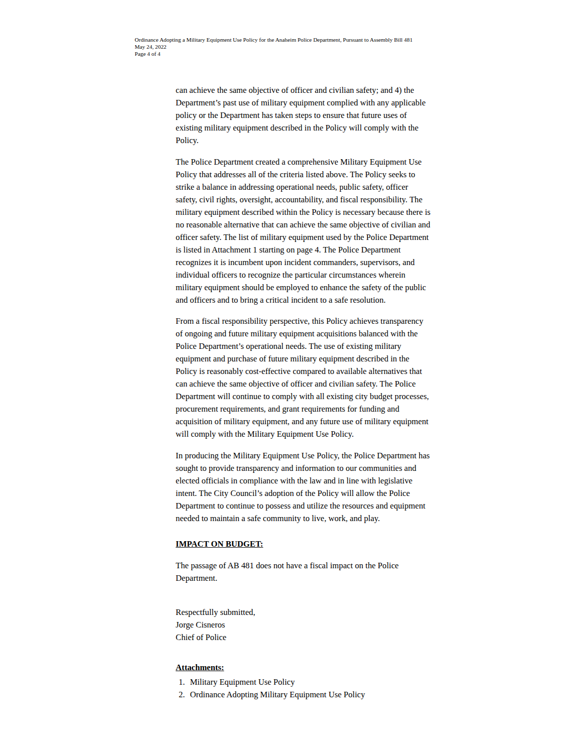Ordinance Adopting a Military Equipment Use Policy for the Anaheim Police Department, Pursuant to Assembly Bill 481
May 24, 2022
Page 4 of 4
can achieve the same objective of officer and civilian safety; and 4) the Department’s past use of military equipment complied with any applicable policy or the Department has taken steps to ensure that future uses of existing military equipment described in the Policy will comply with the Policy.
The Police Department created a comprehensive Military Equipment Use Policy that addresses all of the criteria listed above. The Policy seeks to strike a balance in addressing operational needs, public safety, officer safety, civil rights, oversight, accountability, and fiscal responsibility. The military equipment described within the Policy is necessary because there is no reasonable alternative that can achieve the same objective of civilian and officer safety. The list of military equipment used by the Police Department is listed in Attachment 1 starting on page 4. The Police Department recognizes it is incumbent upon incident commanders, supervisors, and individual officers to recognize the particular circumstances wherein military equipment should be employed to enhance the safety of the public and officers and to bring a critical incident to a safe resolution.
From a fiscal responsibility perspective, this Policy achieves transparency of ongoing and future military equipment acquisitions balanced with the Police Department’s operational needs. The use of existing military equipment and purchase of future military equipment described in the Policy is reasonably cost-effective compared to available alternatives that can achieve the same objective of officer and civilian safety. The Police Department will continue to comply with all existing city budget processes, procurement requirements, and grant requirements for funding and acquisition of military equipment, and any future use of military equipment will comply with the Military Equipment Use Policy.
In producing the Military Equipment Use Policy, the Police Department has sought to provide transparency and information to our communities and elected officials in compliance with the law and in line with legislative intent. The City Council’s adoption of the Policy will allow the Police Department to continue to possess and utilize the resources and equipment needed to maintain a safe community to live, work, and play.
IMPACT ON BUDGET:
The passage of AB 481 does not have a fiscal impact on the Police Department.
Respectfully submitted,
Jorge Cisneros
Chief of Police
Attachments:
Military Equipment Use Policy
Ordinance Adopting Military Equipment Use Policy